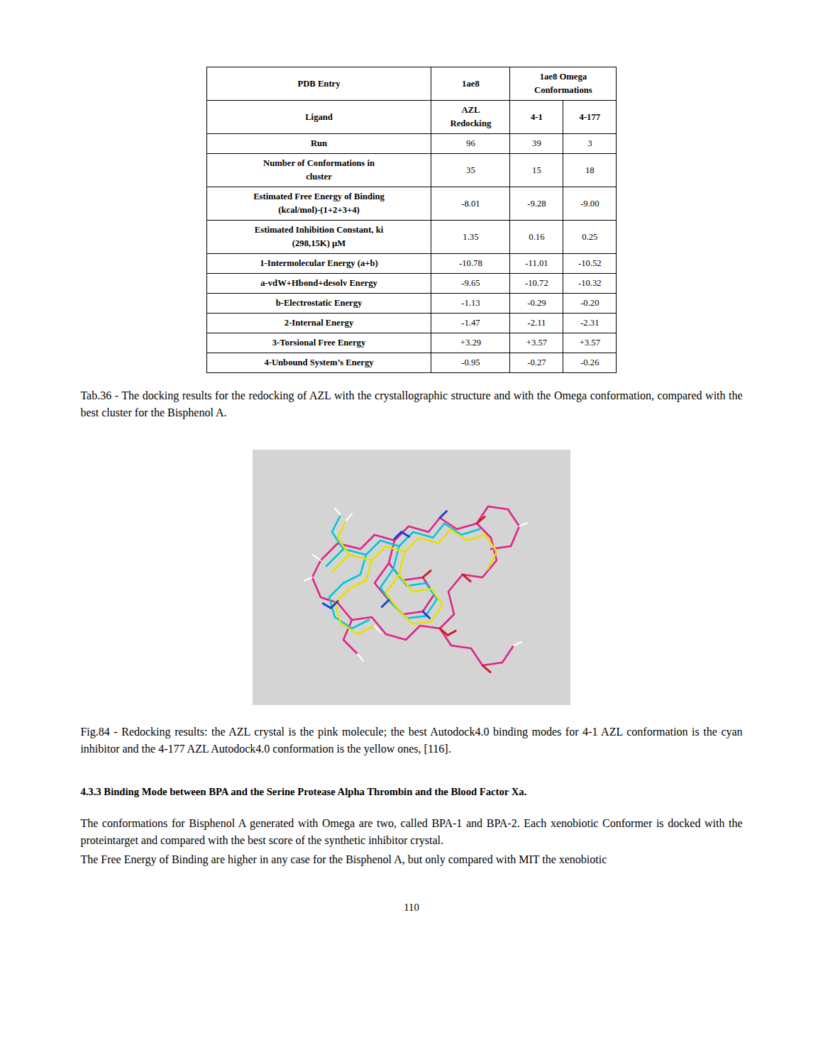| PDB Entry | 1ae8 | 1ae8 Omega Conformations |
| --- | --- | --- |
| Ligand | AZL Redocking | 4-1 | 4-177 |
| Run | 96 | 39 | 3 |
| Number of Conformations in cluster | 35 | 15 | 18 |
| Estimated Free Energy of Binding (kcal/mol)-(1+2+3+4) | -8.01 | -9.28 | -9.00 |
| Estimated Inhibition Constant, ki (298,15K) µM | 1.35 | 0.16 | 0.25 |
| 1-Intermolecular Energy (a+b) | -10.78 | -11.01 | -10.52 |
| a-vdW+Hbond+desolv Energy | -9.65 | -10.72 | -10.32 |
| b-Electrostatic Energy | -1.13 | -0.29 | -0.20 |
| 2-Internal Energy | -1.47 | -2.11 | -2.31 |
| 3-Torsional Free Energy | +3.29 | +3.57 | +3.57 |
| 4-Unbound System’s Energy | -0.95 | -0.27 | -0.26 |
Tab.36 - The docking results for the redocking of AZL with the crystallographic structure and with the Omega conformation, compared with the best cluster for the Bisphenol A.
Fig.84 - Redocking results: the AZL crystal is the pink molecule; the best Autodock4.0 binding modes for 4-1 AZL conformation is the cyan inhibitor and the 4-177 AZL Autodock4.0 conformation is the yellow ones, [116].
4.3.3 Binding Mode between BPA and the Serine Protease Alpha Thrombin and the Blood Factor Xa.
The conformations for Bisphenol A generated with Omega are two, called BPA-1 and BPA-2. Each xenobiotic Conformer is docked with the proteintarget and compared with the best score of the synthetic inhibitor crystal.
The Free Energy of Binding are higher in any case for the Bisphenol A, but only compared with MIT the xenobiotic
110